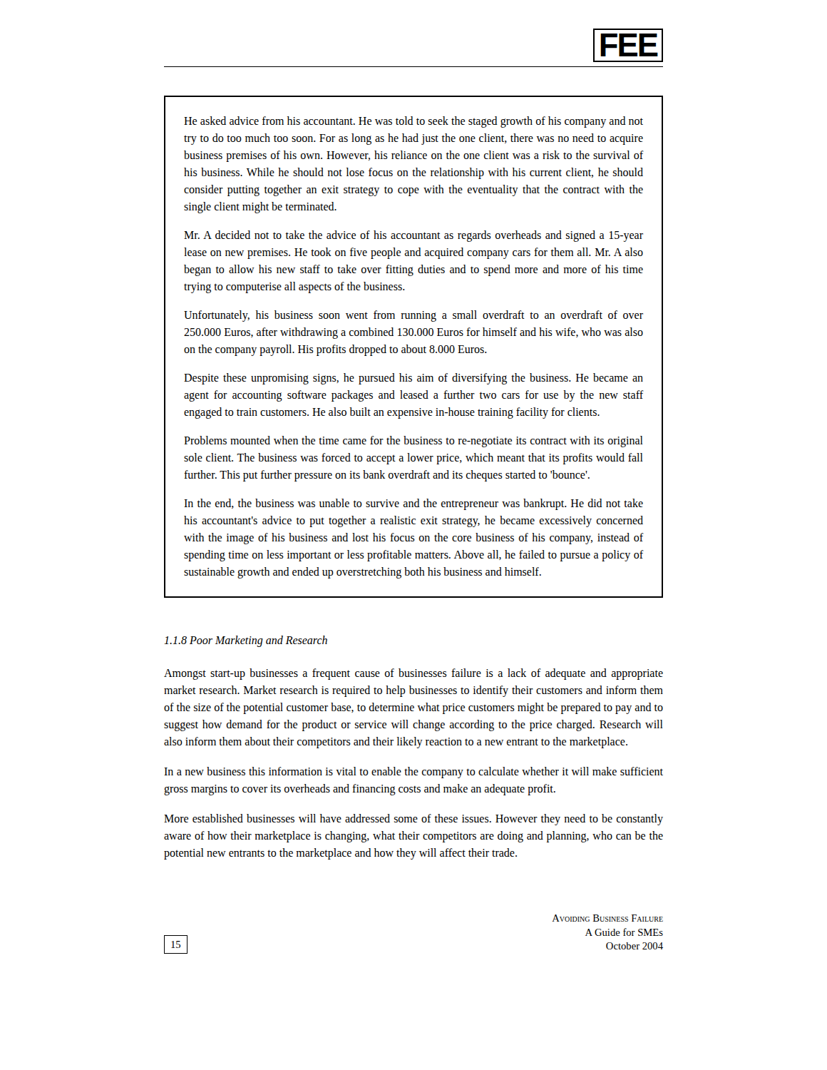FEE
He asked advice from his accountant. He was told to seek the staged growth of his company and not try to do too much too soon. For as long as he had just the one client, there was no need to acquire business premises of his own. However, his reliance on the one client was a risk to the survival of his business. While he should not lose focus on the relationship with his current client, he should consider putting together an exit strategy to cope with the eventuality that the contract with the single client might be terminated.
Mr. A decided not to take the advice of his accountant as regards overheads and signed a 15-year lease on new premises. He took on five people and acquired company cars for them all. Mr. A also began to allow his new staff to take over fitting duties and to spend more and more of his time trying to computerise all aspects of the business.
Unfortunately, his business soon went from running a small overdraft to an overdraft of over 250.000 Euros, after withdrawing a combined 130.000 Euros for himself and his wife, who was also on the company payroll. His profits dropped to about 8.000 Euros.
Despite these unpromising signs, he pursued his aim of diversifying the business. He became an agent for accounting software packages and leased a further two cars for use by the new staff engaged to train customers. He also built an expensive in-house training facility for clients.
Problems mounted when the time came for the business to re-negotiate its contract with its original sole client. The business was forced to accept a lower price, which meant that its profits would fall further. This put further pressure on its bank overdraft and its cheques started to 'bounce'.
In the end, the business was unable to survive and the entrepreneur was bankrupt. He did not take his accountant's advice to put together a realistic exit strategy, he became excessively concerned with the image of his business and lost his focus on the core business of his company, instead of spending time on less important or less profitable matters. Above all, he failed to pursue a policy of sustainable growth and ended up overstretching both his business and himself.
1.1.8 Poor Marketing and Research
Amongst start-up businesses a frequent cause of businesses failure is a lack of adequate and appropriate market research. Market research is required to help businesses to identify their customers and inform them of the size of the potential customer base, to determine what price customers might be prepared to pay and to suggest how demand for the product or service will change according to the price charged. Research will also inform them about their competitors and their likely reaction to a new entrant to the marketplace.
In a new business this information is vital to enable the company to calculate whether it will make sufficient gross margins to cover its overheads and financing costs and make an adequate profit.
More established businesses will have addressed some of these issues. However they need to be constantly aware of how their marketplace is changing, what their competitors are doing and planning, who can be the potential new entrants to the marketplace and how they will affect their trade.
15
Avoiding Business Failure
A Guide for SMEs
October 2004